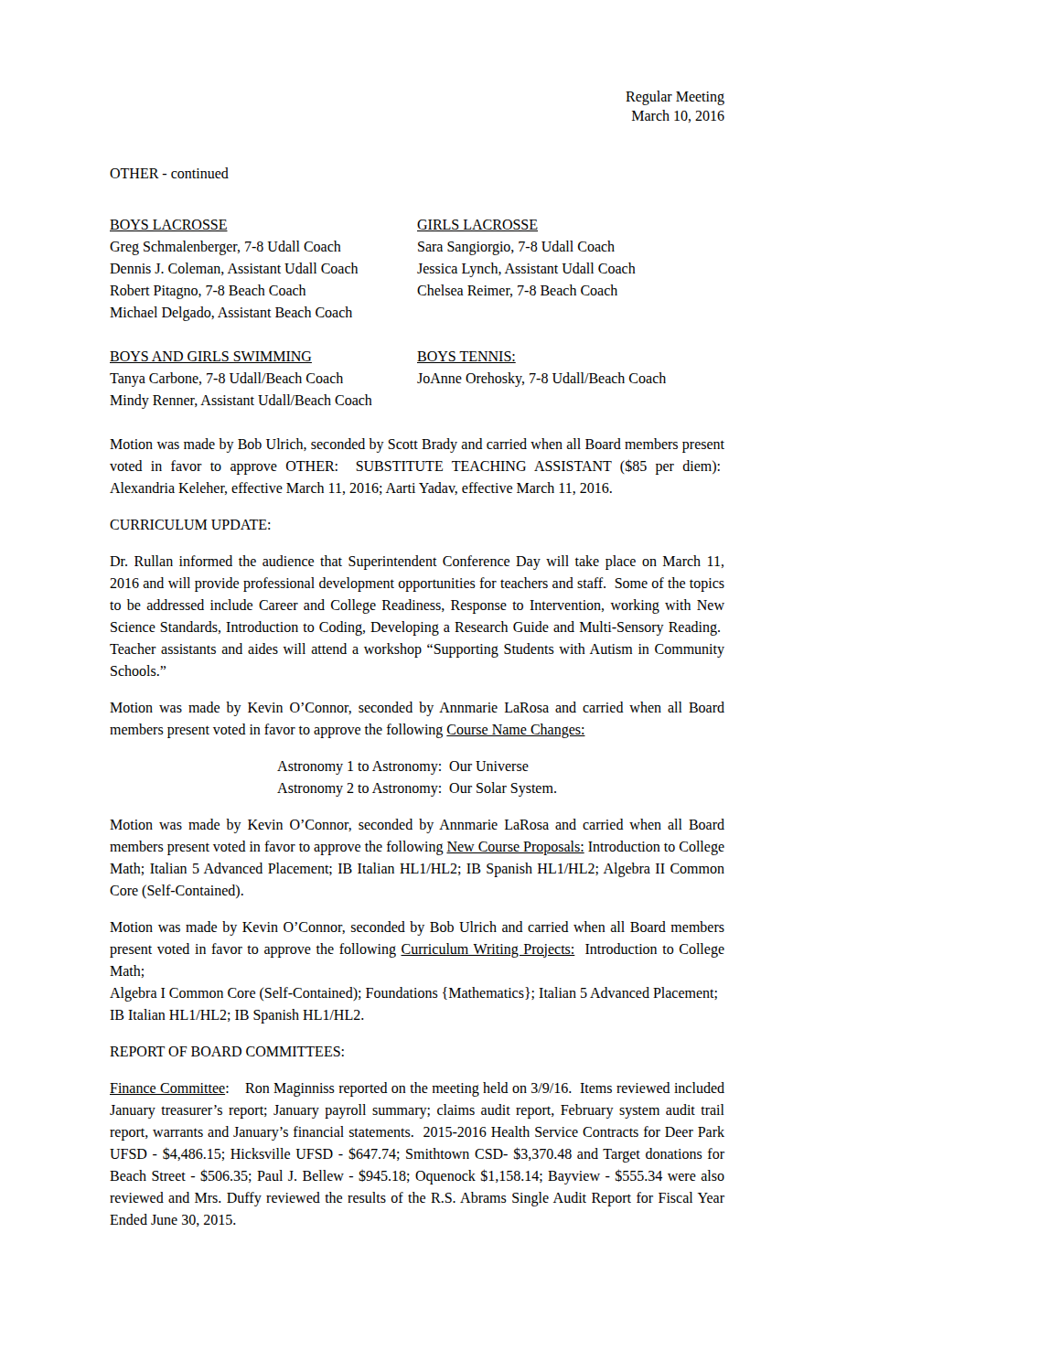Regular Meeting
March 10, 2016
OTHER - continued
| BOYS LACROSSE Greg Schmalenberger, 7-8 Udall Coach Dennis J. Coleman, Assistant Udall Coach Robert Pitagno, 7-8 Beach Coach Michael Delgado, Assistant Beach Coach | GIRLS LACROSSE Sara Sangiorgio, 7-8 Udall Coach Jessica Lynch, Assistant Udall Coach Chelsea Reimer, 7-8 Beach Coach |
| BOYS AND GIRLS SWIMMING Tanya Carbone, 7-8 Udall/Beach Coach Mindy Renner, Assistant Udall/Beach Coach | BOYS TENNIS: JoAnne Orehosky, 7-8 Udall/Beach Coach |
Motion was made by Bob Ulrich, seconded by Scott Brady and carried when all Board members present voted in favor to approve OTHER: SUBSTITUTE TEACHING ASSISTANT ($85 per diem): Alexandria Keleher, effective March 11, 2016; Aarti Yadav, effective March 11, 2016.
CURRICULUM UPDATE:
Dr. Rullan informed the audience that Superintendent Conference Day will take place on March 11, 2016 and will provide professional development opportunities for teachers and staff. Some of the topics to be addressed include Career and College Readiness, Response to Intervention, working with New Science Standards, Introduction to Coding, Developing a Research Guide and Multi-Sensory Reading. Teacher assistants and aides will attend a workshop “Supporting Students with Autism in Community Schools.”
Motion was made by Kevin O’Connor, seconded by Annmarie LaRosa and carried when all Board members present voted in favor to approve the following Course Name Changes:
Astronomy 1 to Astronomy: Our Universe
Astronomy 2 to Astronomy: Our Solar System.
Motion was made by Kevin O’Connor, seconded by Annmarie LaRosa and carried when all Board members present voted in favor to approve the following New Course Proposals: Introduction to College Math; Italian 5 Advanced Placement; IB Italian HL1/HL2; IB Spanish HL1/HL2; Algebra II Common Core (Self-Contained).
Motion was made by Kevin O’Connor, seconded by Bob Ulrich and carried when all Board members present voted in favor to approve the following Curriculum Writing Projects: Introduction to College Math;
Algebra I Common Core (Self-Contained); Foundations {Mathematics}; Italian 5 Advanced Placement;
IB Italian HL1/HL2; IB Spanish HL1/HL2.
REPORT OF BOARD COMMITTEES:
Finance Committee: Ron Maginniss reported on the meeting held on 3/9/16. Items reviewed included January treasurer’s report; January payroll summary; claims audit report, February system audit trail report, warrants and January’s financial statements. 2015-2016 Health Service Contracts for Deer Park UFSD - $4,486.15; Hicksville UFSD - $647.74; Smithtown CSD- $3,370.48 and Target donations for Beach Street - $506.35; Paul J. Bellew - $945.18; Oquenock $1,158.14; Bayview - $555.34 were also reviewed and Mrs. Duffy reviewed the results of the R.S. Abrams Single Audit Report for Fiscal Year Ended June 30, 2015.